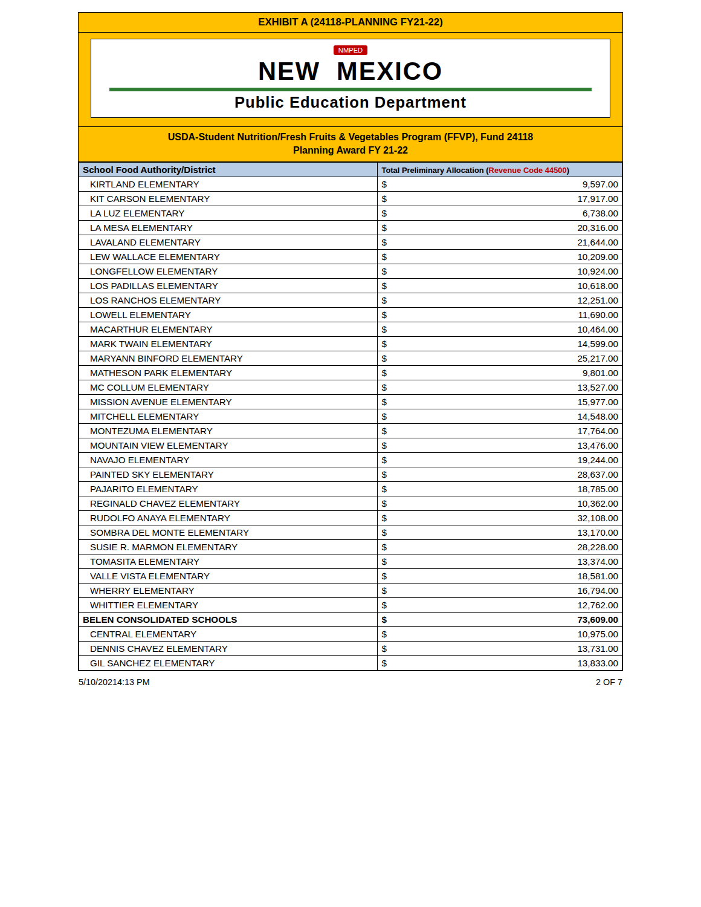EXHIBIT A (24118-PLANNING FY21-22)
NMPED
NEW MEXICO
Public Education Department
USDA-Student Nutrition/Fresh Fruits & Vegetables Program (FFVP), Fund 24118
Planning Award FY 21-22
| School Food Authority/District | Total Preliminary Allocation ( Revenue Code 44500 ) |
| --- | --- |
| KIRTLAND ELEMENTARY | $ 9,597.00 |
| KIT CARSON ELEMENTARY | $ 17,917.00 |
| LA LUZ ELEMENTARY | $ 6,738.00 |
| LA MESA ELEMENTARY | $ 20,316.00 |
| LAVALAND ELEMENTARY | $ 21,644.00 |
| LEW WALLACE ELEMENTARY | $ 10,209.00 |
| LONGFELLOW ELEMENTARY | $ 10,924.00 |
| LOS PADILLAS ELEMENTARY | $ 10,618.00 |
| LOS RANCHOS ELEMENTARY | $ 12,251.00 |
| LOWELL ELEMENTARY | $ 11,690.00 |
| MACARTHUR ELEMENTARY | $ 10,464.00 |
| MARK TWAIN ELEMENTARY | $ 14,599.00 |
| MARYANN BINFORD ELEMENTARY | $ 25,217.00 |
| MATHESON PARK ELEMENTARY | $ 9,801.00 |
| MC COLLUM ELEMENTARY | $ 13,527.00 |
| MISSION AVENUE ELEMENTARY | $ 15,977.00 |
| MITCHELL ELEMENTARY | $ 14,548.00 |
| MONTEZUMA ELEMENTARY | $ 17,764.00 |
| MOUNTAIN VIEW ELEMENTARY | $ 13,476.00 |
| NAVAJO ELEMENTARY | $ 19,244.00 |
| PAINTED SKY ELEMENTARY | $ 28,637.00 |
| PAJARITO ELEMENTARY | $ 18,785.00 |
| REGINALD CHAVEZ ELEMENTARY | $ 10,362.00 |
| RUDOLFO ANAYA ELEMENTARY | $ 32,108.00 |
| SOMBRA DEL MONTE ELEMENTARY | $ 13,170.00 |
| SUSIE R. MARMON ELEMENTARY | $ 28,228.00 |
| TOMASITA ELEMENTARY | $ 13,374.00 |
| VALLE VISTA ELEMENTARY | $ 18,581.00 |
| WHERRY ELEMENTARY | $ 16,794.00 |
| WHITTIER ELEMENTARY | $ 12,762.00 |
| BELEN CONSOLIDATED SCHOOLS | $ 73,609.00 |
| CENTRAL ELEMENTARY | $ 10,975.00 |
| DENNIS CHAVEZ ELEMENTARY | $ 13,731.00 |
| GIL SANCHEZ ELEMENTARY | $ 13,833.00 |
5/10/20214:13 PM
2 OF 7